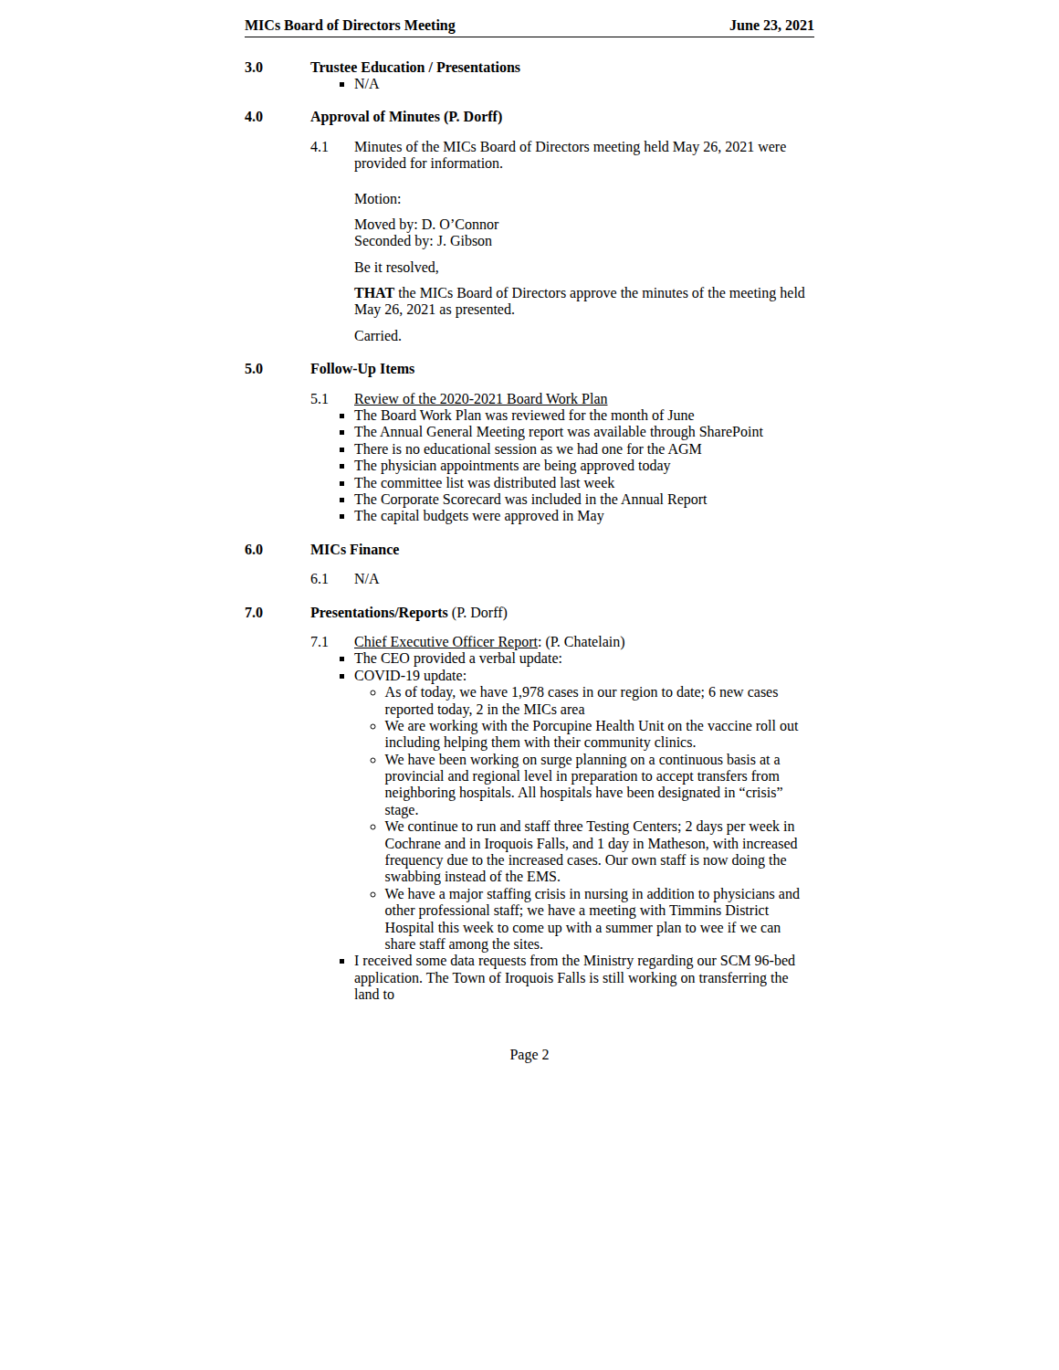MICs Board of Directors Meeting June 23, 2021
3.0
Trustee Education / Presentations
N/A
4.0
Approval of Minutes (P. Dorff)
4.1
Minutes of the MICs Board of Directors meeting held May 26, 2021 were provided for information.
Motion:
Moved by: D. O’Connor
Seconded by: J. Gibson
Be it resolved,
THAT the MICs Board of Directors approve the minutes of the meeting held May 26, 2021 as presented.
Carried.
5.0
Follow-Up Items
5.1
Review of the 2020-2021 Board Work Plan
The Board Work Plan was reviewed for the month of June
The Annual General Meeting report was available through SharePoint
There is no educational session as we had one for the AGM
The physician appointments are being approved today
The committee list was distributed last week
The Corporate Scorecard was included in the Annual Report
The capital budgets were approved in May
6.0
MICs Finance
6.1
N/A
7.0
Presentations/Reports (P. Dorff)
7.1
Chief Executive Officer Report: (P. Chatelain)
The CEO provided a verbal update:
COVID-19 update:
As of today, we have 1,978 cases in our region to date; 6 new cases reported today, 2 in the MICs area
We are working with the Porcupine Health Unit on the vaccine roll out including helping them with their community clinics.
We have been working on surge planning on a continuous basis at a provincial and regional level in preparation to accept transfers from neighboring hospitals. All hospitals have been designated in “crisis” stage.
We continue to run and staff three Testing Centers; 2 days per week in Cochrane and in Iroquois Falls, and 1 day in Matheson, with increased frequency due to the increased cases. Our own staff is now doing the swabbing instead of the EMS.
We have a major staffing crisis in nursing in addition to physicians and other professional staff; we have a meeting with Timmins District Hospital this week to come up with a summer plan to wee if we can share staff among the sites.
I received some data requests from the Ministry regarding our SCM 96-bed application. The Town of Iroquois Falls is still working on transferring the land to
Page 2